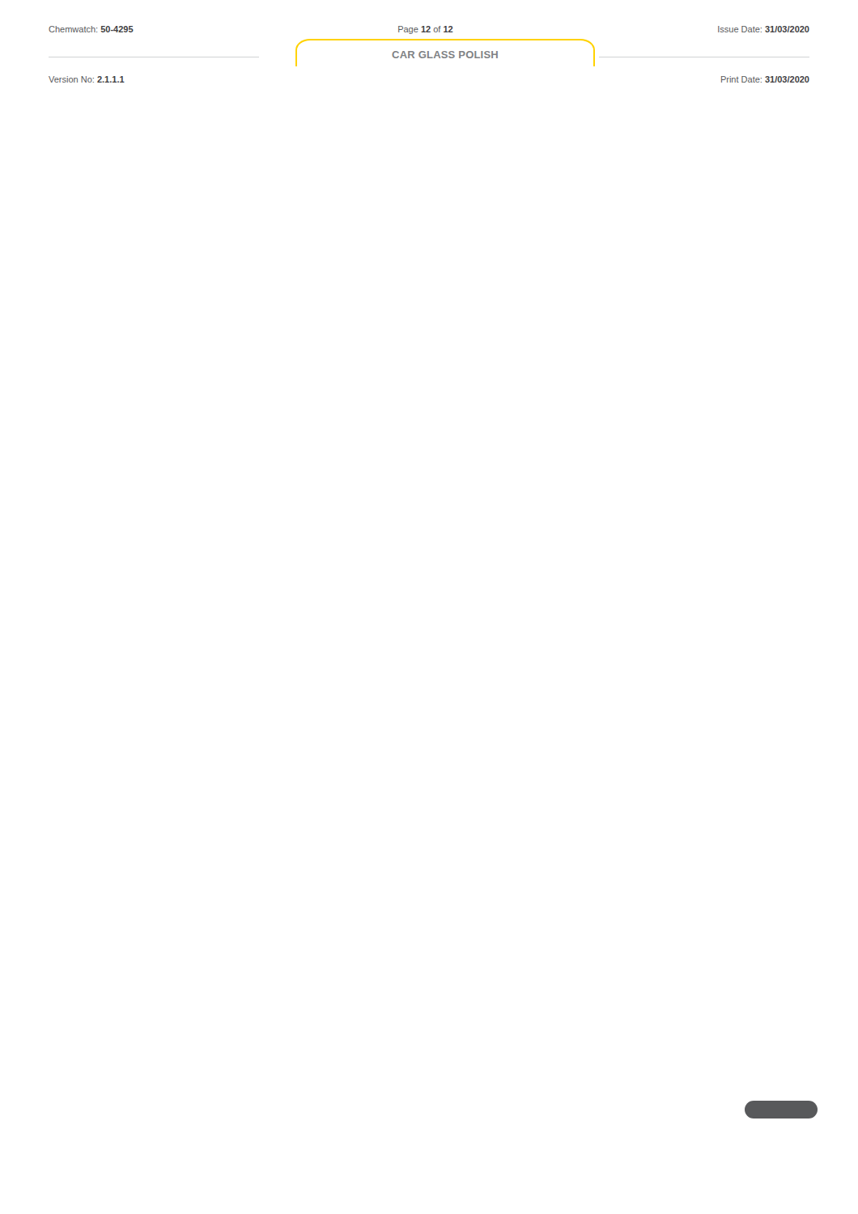Chemwatch: 50-4295
Page 12 of 12
Issue Date: 31/03/2020
CAR GLASS POLISH
Version No: 2.1.1.1
Print Date: 31/03/2020